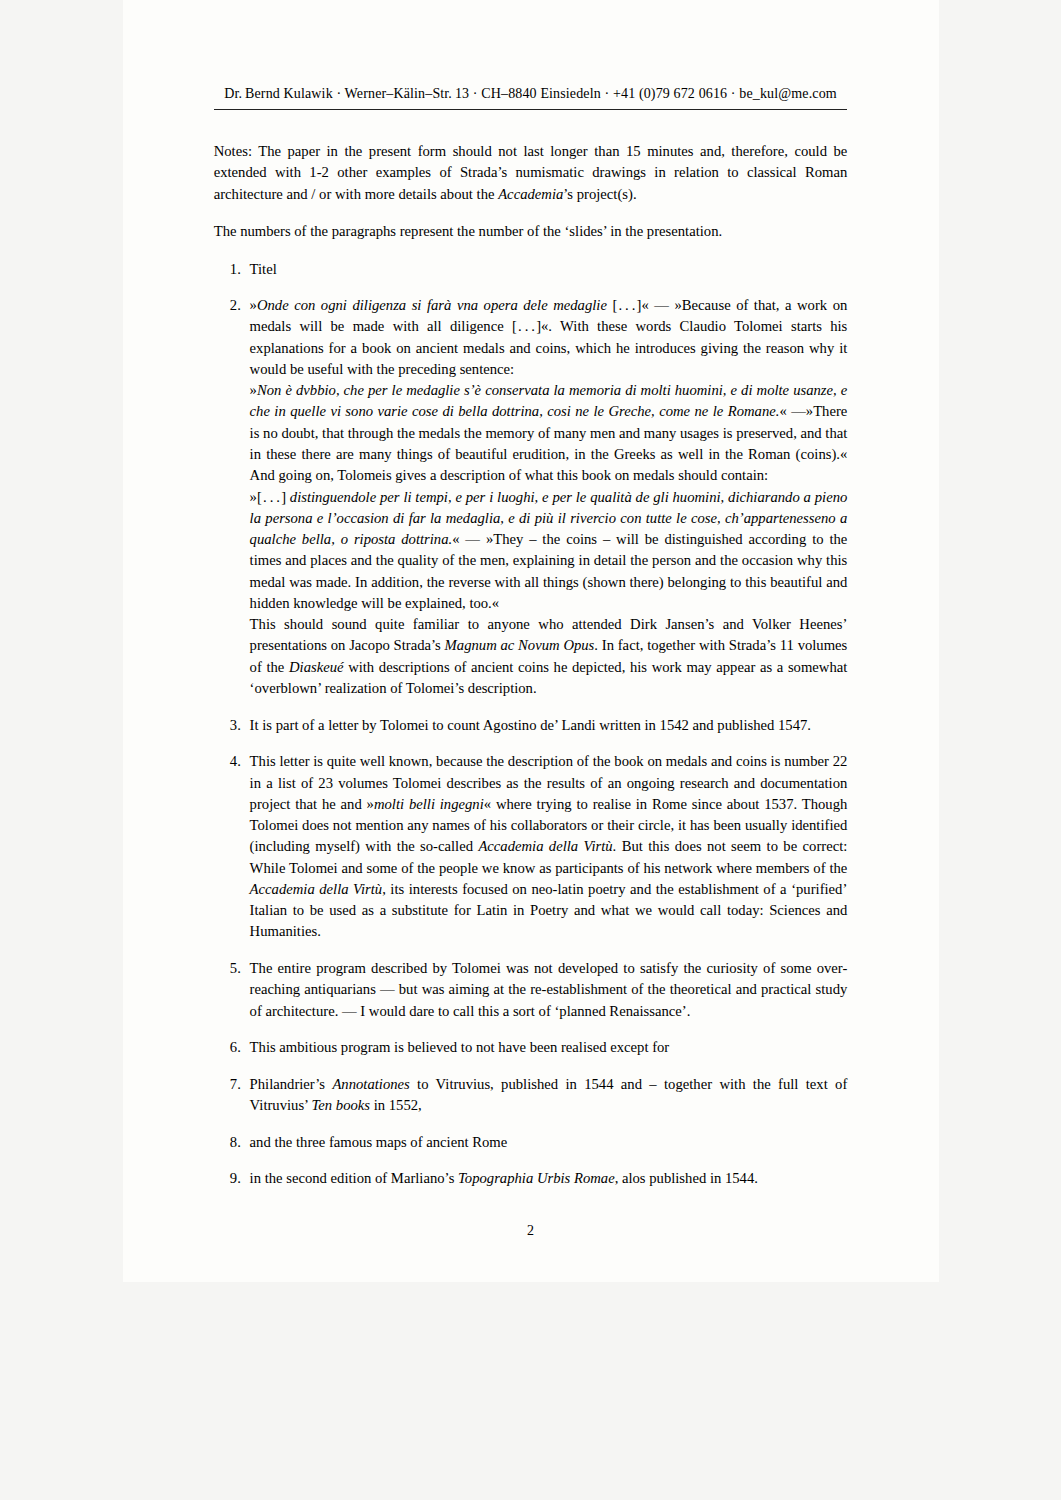Dr. Bernd Kulawik · Werner–Kälin–Str. 13 · CH–8840 Einsiedeln · +41 (0)79 672 0616 · be_kul@me.com
Notes: The paper in the present form should not last longer than 15 minutes and, therefore, could be extended with 1-2 other examples of Strada’s numismatic drawings in relation to classical Roman architecture and / or with more details about the Accademia’s project(s).
The numbers of the paragraphs represent the number of the ‘slides’ in the presentation.
Titel
»Onde con ogni diligenza si farà vna opera dele medaglie [ . . . ]« — »Because of that, a work on medals will be made with all diligence [ . . . ]«. With these words Claudio Tolomei starts his explanations for a book on ancient medals and coins, which he introduces giving the reason why it would be useful with the preceding sentence: »Non è dvbbio, che per le medaglie s’è conservata la memoria di molti huomini, e di molte usanze, e che in quelle vi sono varie cose di bella dottrina, cosi ne le Greche, come ne le Romane.« —»There is no doubt, that through the medals the memory of many men and many usages is preserved, and that in these there are many things of beautiful erudition, in the Greeks as well in the Roman (coins).« And going on, Tolomeis gives a description of what this book on medals should contain: »[ . . . ] distinguendole per li tempi, e per i luoghi, e per le qualità de gli huomini, dichiarando a pieno la persona e l’occasion di far la medaglia, e di più il rivercio con tutte le cose, ch’appartenesseno a qualche bella, o riposta dottrina.« — »They – the coins – will be distinguished according to the times and places and the quality of the men, explaining in detail the person and the occasion why this medal was made. In addition, the reverse with all things (shown there) belonging to this beautiful and hidden knowledge will be explained, too.« This should sound quite familiar to anyone who attended Dirk Jansen’s and Volker Heenes’ presentations on Jacopo Strada’s Magnum ac Novum Opus. In fact, together with Strada’s 11 volumes of the Diaskeué with descriptions of ancient coins he depicted, his work may appear as a somewhat ‘overblown’ realization of Tolomei’s description.
It is part of a letter by Tolomei to count Agostino de’ Landi written in 1542 and published 1547.
This letter is quite well known, because the description of the book on medals and coins is number 22 in a list of 23 volumes Tolomei describes as the results of an ongoing research and documentation project that he and »molti belli ingegni« where trying to realise in Rome since about 1537. Though Tolomei does not mention any names of his collaborators or their circle, it has been usually identified (including myself) with the so-called Accademia della Virtù. But this does not seem to be correct: While Tolomei and some of the people we know as participants of his network where members of the Accademia della Virtù, its interests focused on neo-latin poetry and the establishment of a ‘purified’ Italian to be used as a substitute for Latin in Poetry and what we would call today: Sciences and Humanities.
The entire program described by Tolomei was not developed to satisfy the curiosity of some over-reaching antiquarians — but was aiming at the re-establishment of the theoretical and practical study of architecture. — I would dare to call this a sort of ‘planned Renaissance’.
This ambitious program is believed to not have been realised except for
Philandrier’s Annotationes to Vitruvius, published in 1544 and – together with the full text of Vitruvius’ Ten books in 1552,
and the three famous maps of ancient Rome
in the second edition of Marliano’s Topographia Urbis Romae, alos published in 1544.
2